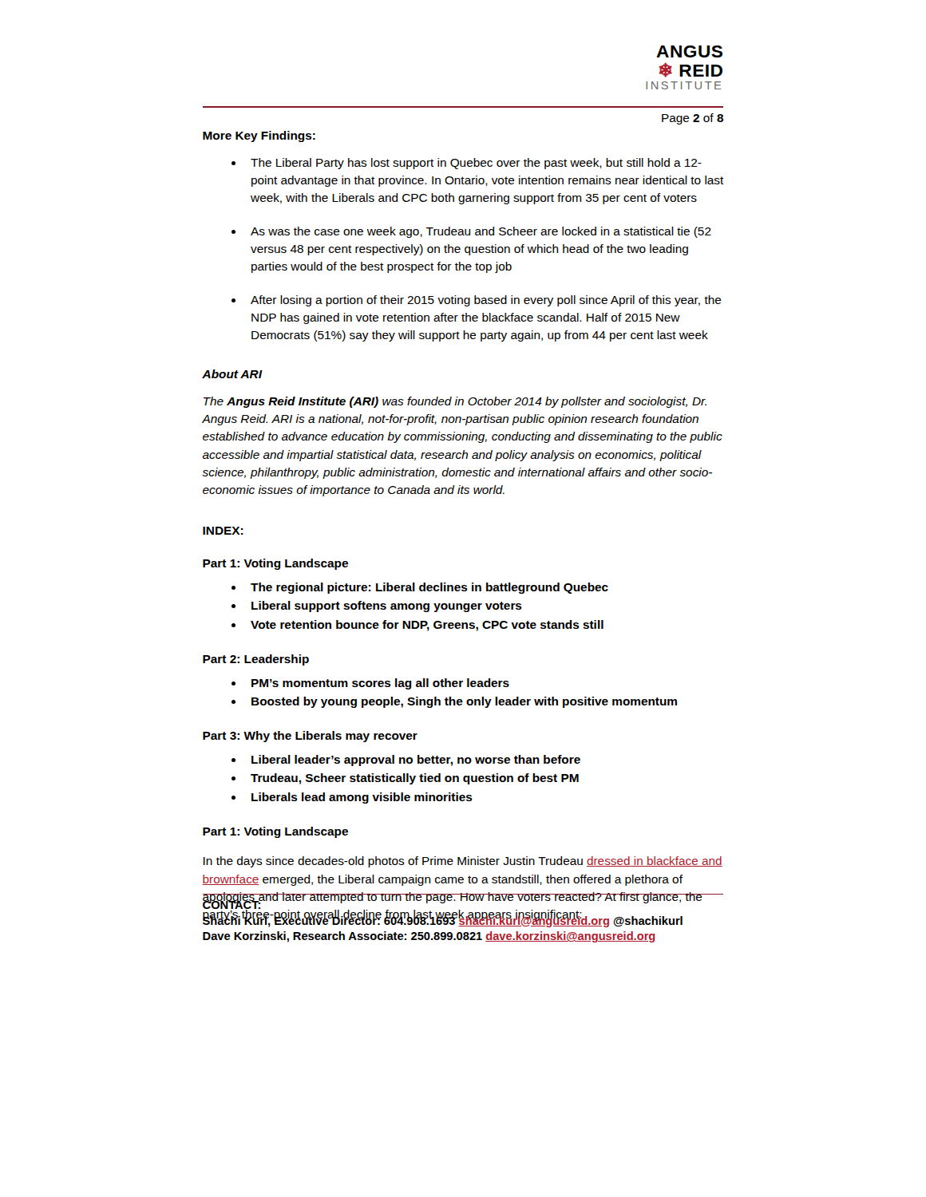ANGUS
❄ REID
INSTITUTE
Page 2 of 8
More Key Findings:
The Liberal Party has lost support in Quebec over the past week, but still hold a 12-point advantage in that province. In Ontario, vote intention remains near identical to last week, with the Liberals and CPC both garnering support from 35 per cent of voters
As was the case one week ago, Trudeau and Scheer are locked in a statistical tie (52 versus 48 per cent respectively) on the question of which head of the two leading parties would of the best prospect for the top job
After losing a portion of their 2015 voting based in every poll since April of this year, the NDP has gained in vote retention after the blackface scandal. Half of 2015 New Democrats (51%) say they will support he party again, up from 44 per cent last week
About ARI
The Angus Reid Institute (ARI) was founded in October 2014 by pollster and sociologist, Dr. Angus Reid. ARI is a national, not-for-profit, non-partisan public opinion research foundation established to advance education by commissioning, conducting and disseminating to the public accessible and impartial statistical data, research and policy analysis on economics, political science, philanthropy, public administration, domestic and international affairs and other socio-economic issues of importance to Canada and its world.
INDEX:
Part 1: Voting Landscape
The regional picture: Liberal declines in battleground Quebec
Liberal support softens among younger voters
Vote retention bounce for NDP, Greens, CPC vote stands still
Part 2: Leadership
PM’s momentum scores lag all other leaders
Boosted by young people, Singh the only leader with positive momentum
Part 3: Why the Liberals may recover
Liberal leader’s approval no better, no worse than before
Trudeau, Scheer statistically tied on question of best PM
Liberals lead among visible minorities
Part 1: Voting Landscape
In the days since decades-old photos of Prime Minister Justin Trudeau dressed in blackface and brownface emerged, the Liberal campaign came to a standstill, then offered a plethora of apologies and later attempted to turn the page. How have voters reacted? At first glance, the party’s three-point overall decline from last week appears insignificant:
CONTACT:
Shachi Kurl, Executive Director: 604.908.1693 shachi.kurl@angusreid.org @shachikurl
Dave Korzinski, Research Associate: 250.899.0821 dave.korzinski@angusreid.org